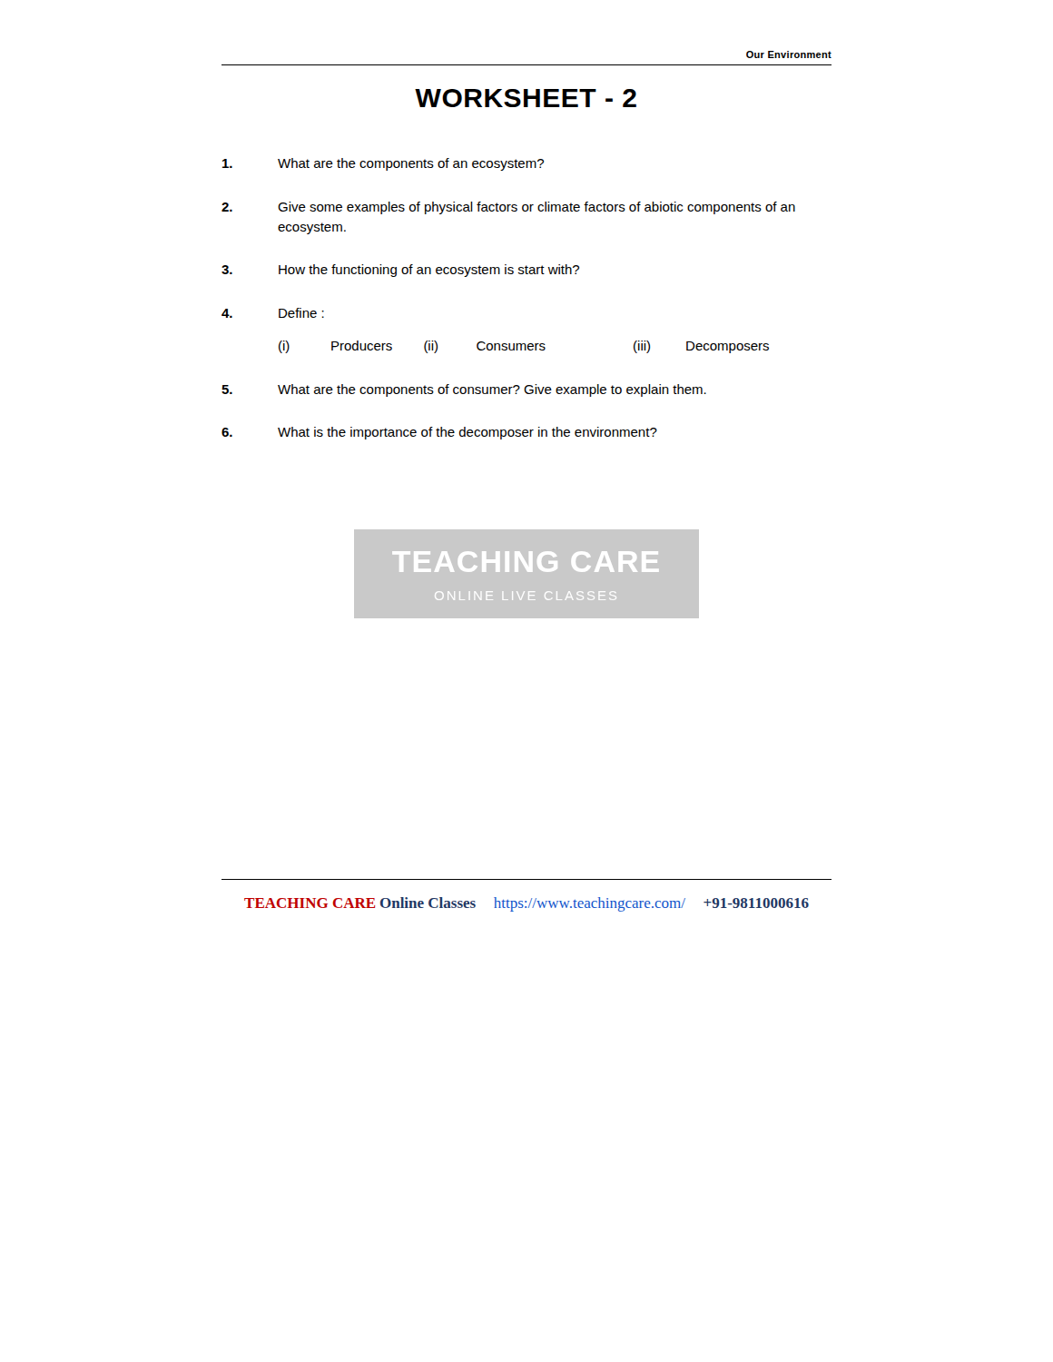Our Environment
WORKSHEET - 2
1. What are the components of an ecosystem?
2. Give some examples of physical factors or climate factors of abiotic components of an ecosystem.
3. How the functioning of an ecosystem is start with?
4. Define :
(i) Producers (ii) Consumers (iii) Decomposers
5. What are the components of consumer? Give example to explain them.
6. What is the importance of the decomposer in the environment?
TEACHING CARE
ONLINE LIVE CLASSES
TEACHING CARE Online Classes https://www.teachingcare.com/ +91-9811000616